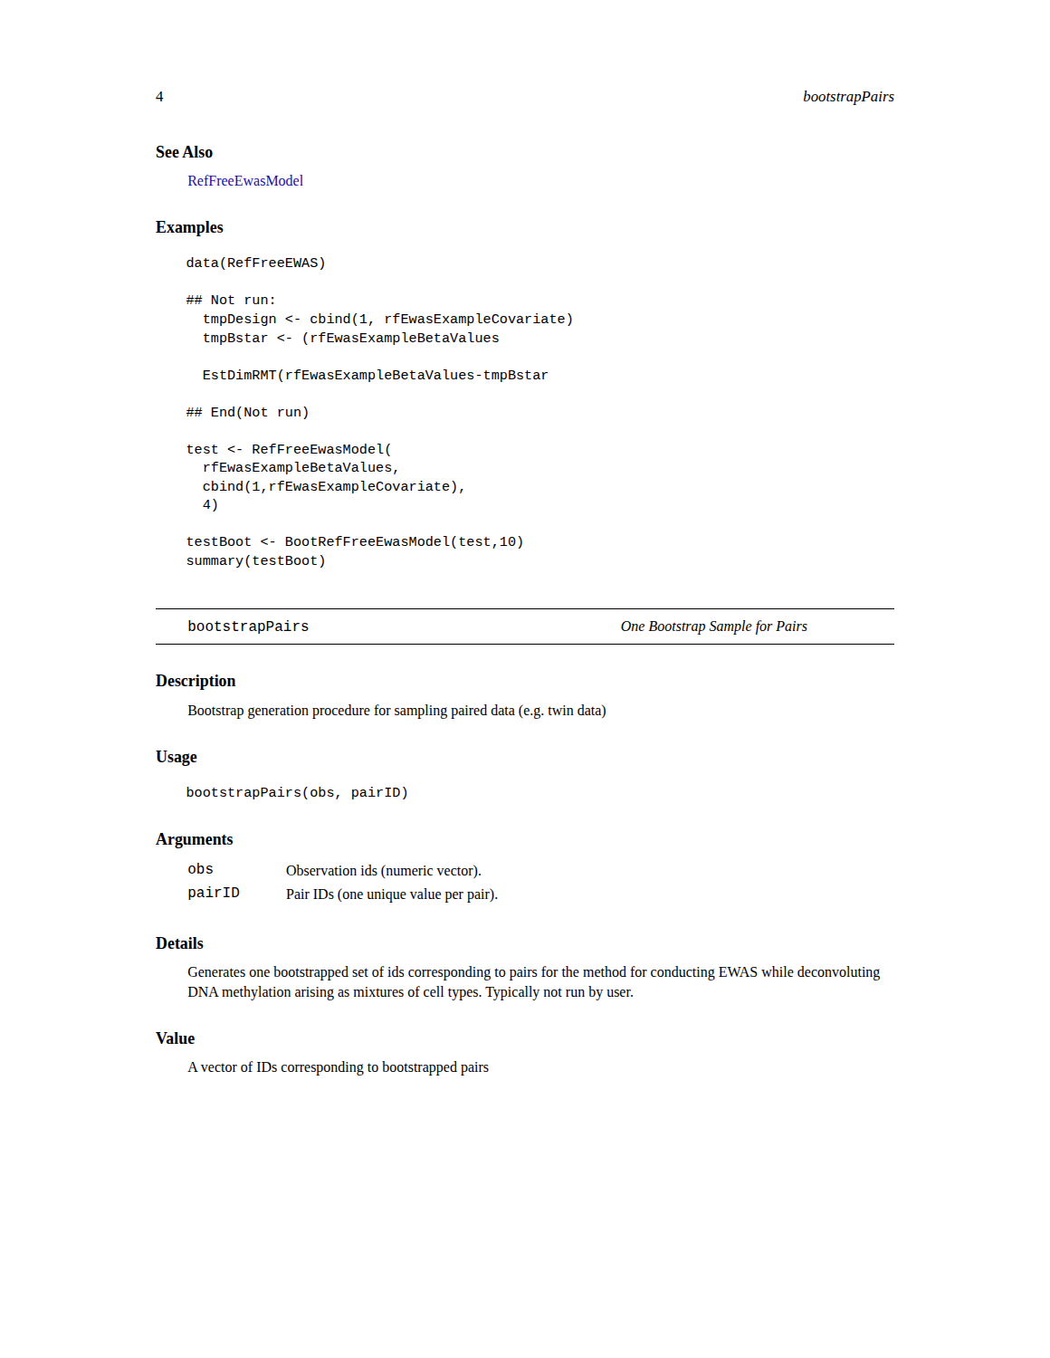4 bootstrapPairs
See Also
RefFreeEwasModel
Examples
data(RefFreeEWAS)

## Not run: 
  tmpDesign <- cbind(1, rfEwasExampleCovariate)
  tmpBstar <- (rfEwasExampleBetaValues

  EstDimRMT(rfEwasExampleBetaValues-tmpBstar

## End(Not run)

test <- RefFreeEwasModel(
  rfEwasExampleBetaValues,
  cbind(1,rfEwasExampleCovariate),
  4)

testBoot <- BootRefFreeEwasModel(test,10)
summary(testBoot)
bootstrapPairs One Bootstrap Sample for Pairs
Description
Bootstrap generation procedure for sampling paired data (e.g. twin data)
Usage
bootstrapPairs(obs, pairID)
Arguments
| obs | Observation ids (numeric vector). |
| pairID | Pair IDs (one unique value per pair). |
Details
Generates one bootstrapped set of ids corresponding to pairs for the method for conducting EWAS while deconvoluting DNA methylation arising as mixtures of cell types. Typically not run by user.
Value
A vector of IDs corresponding to bootstrapped pairs